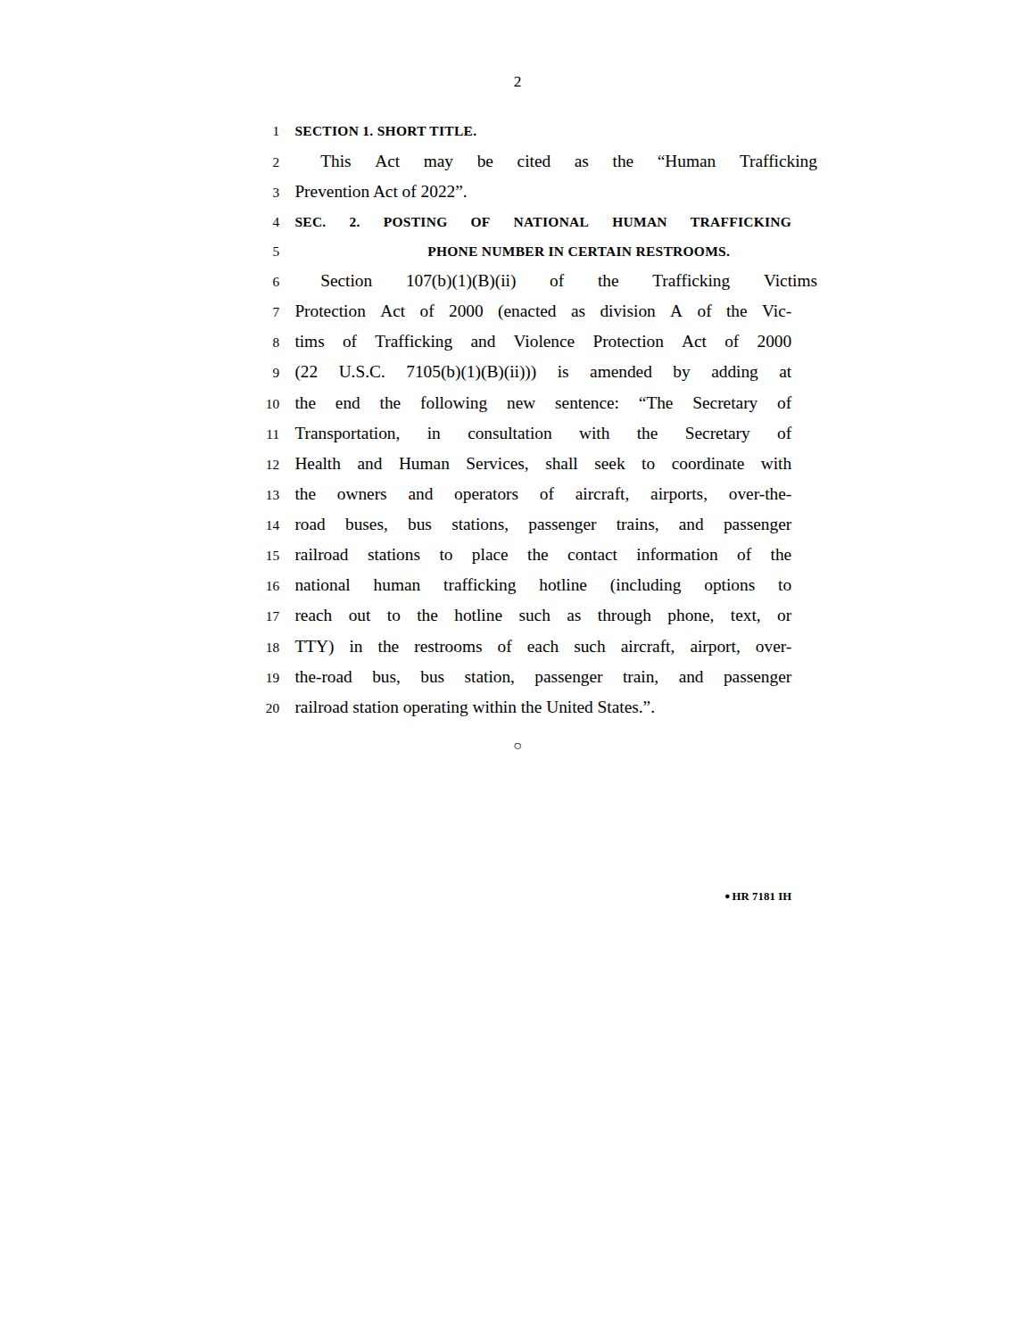2
1
SECTION 1. SHORT TITLE.
2
This Act may be cited as the“Human Trafficking
3
Prevention Act of 2022”.
4
SEC. 2. POSTING OF NATIONAL HUMAN TRAFFICKING
5
PHONE NUMBER IN CERTAIN RESTROOMS.
6
Section 107(b)(1)(B)(ii) of the Trafficking Victims
7
Protection Act of 2000(enacted as division Aof the Vic-
8
tims of Trafficking and Violence Protection Act of 2000
9
(22 U.S.C. 7105(b)(1)(B)(ii))) is amended by adding at
10
the end the following new sentence:“The Secretary of
11
Transportation, in consultation with the Secretary of
12
Health and Human Services, shall seek to coordinate with
13
the owners and operators of aircraft, airports, over-the-
14
road buses, bus stations, passenger trains, and passenger
15
railroad stations to place the contact information of the
16
national human trafficking hotline(including options to
17
reach out to the hotline such as through phone, text, or
18
TTY) in the restrooms of each such aircraft, airport, over-
19
the-road bus, bus station, passenger train, and passenger
20
railroad station operating within the United States.”.
○
●HR 7181 IH